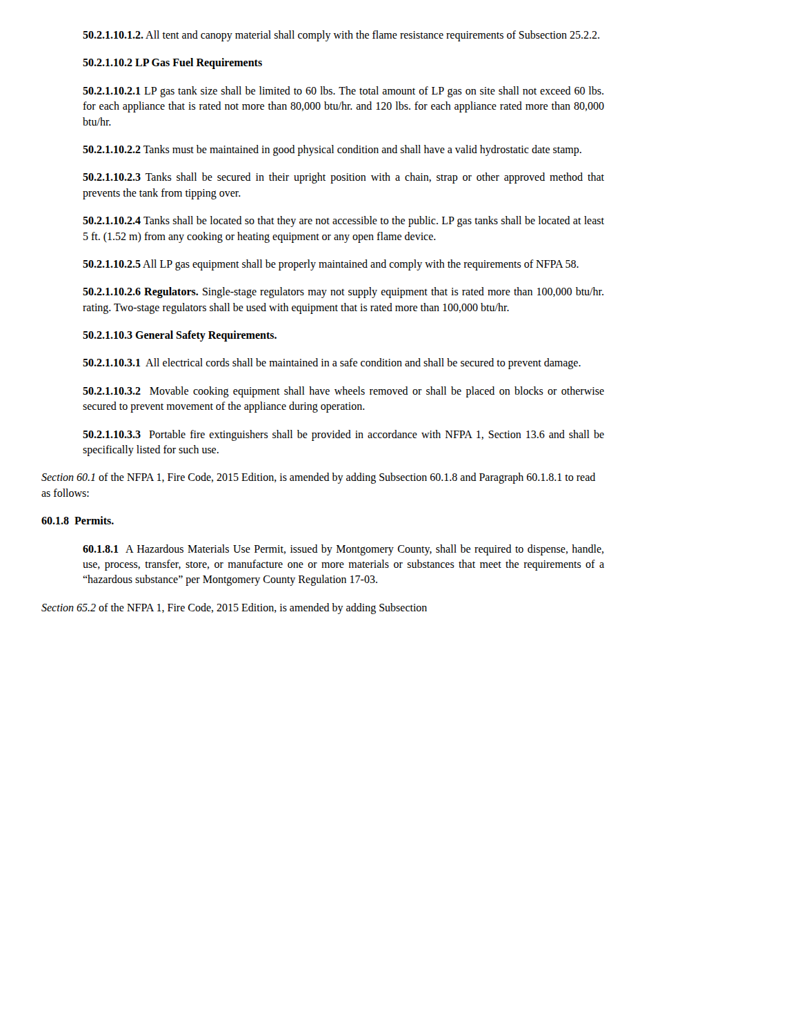50.2.1.10.1.2. All tent and canopy material shall comply with the flame resistance requirements of Subsection 25.2.2.
50.2.1.10.2 LP Gas Fuel Requirements
50.2.1.10.2.1 LP gas tank size shall be limited to 60 lbs. The total amount of LP gas on site shall not exceed 60 lbs. for each appliance that is rated not more than 80,000 btu/hr. and 120 lbs. for each appliance rated more than 80,000 btu/hr.
50.2.1.10.2.2 Tanks must be maintained in good physical condition and shall have a valid hydrostatic date stamp.
50.2.1.10.2.3 Tanks shall be secured in their upright position with a chain, strap or other approved method that prevents the tank from tipping over.
50.2.1.10.2.4 Tanks shall be located so that they are not accessible to the public. LP gas tanks shall be located at least 5 ft. (1.52 m) from any cooking or heating equipment or any open flame device.
50.2.1.10.2.5 All LP gas equipment shall be properly maintained and comply with the requirements of NFPA 58.
50.2.1.10.2.6 Regulators. Single-stage regulators may not supply equipment that is rated more than 100,000 btu/hr. rating. Two-stage regulators shall be used with equipment that is rated more than 100,000 btu/hr.
50.2.1.10.3 General Safety Requirements.
50.2.1.10.3.1 All electrical cords shall be maintained in a safe condition and shall be secured to prevent damage.
50.2.1.10.3.2 Movable cooking equipment shall have wheels removed or shall be placed on blocks or otherwise secured to prevent movement of the appliance during operation.
50.2.1.10.3.3 Portable fire extinguishers shall be provided in accordance with NFPA 1, Section 13.6 and shall be specifically listed for such use.
Section 60.1 of the NFPA 1, Fire Code, 2015 Edition, is amended by adding Subsection 60.1.8 and Paragraph 60.1.8.1 to read as follows:
60.1.8 Permits.
60.1.8.1 A Hazardous Materials Use Permit, issued by Montgomery County, shall be required to dispense, handle, use, process, transfer, store, or manufacture one or more materials or substances that meet the requirements of a “hazardous substance” per Montgomery County Regulation 17-03.
Section 65.2 of the NFPA 1, Fire Code, 2015 Edition, is amended by adding Subsection